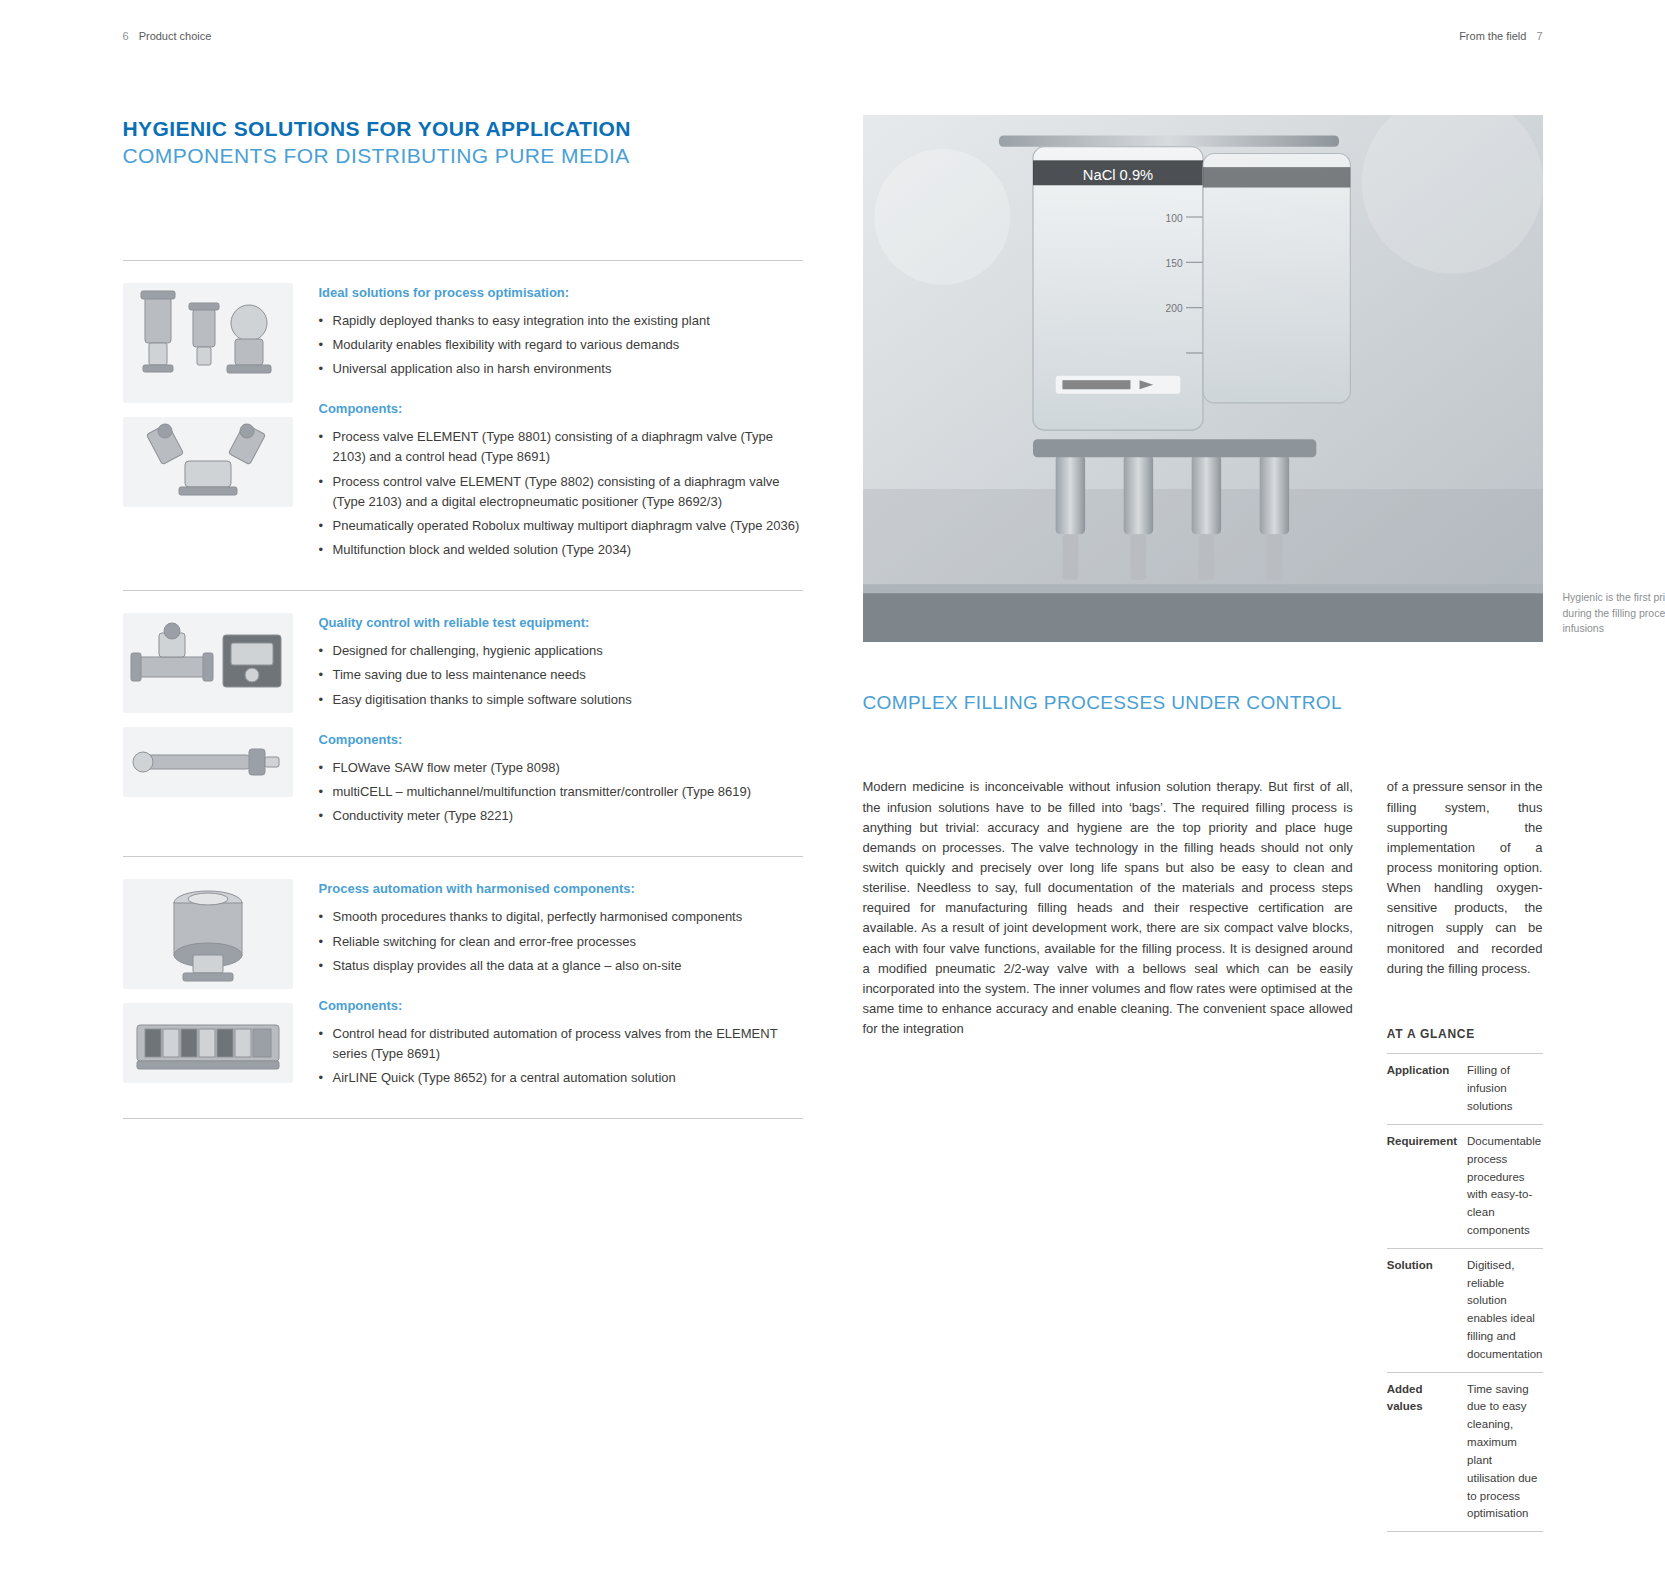6 Product choice
Hygienic solutions for your application Components for distributing pure media
Ideal solutions for process optimisation:
Rapidly deployed thanks to easy integration into the existing plant
Modularity enables flexibility with regard to various demands
Universal application also in harsh environments
Components:
Process valve ELEMENT (Type 8801) consisting of a diaphragm valve (Type 2103) and a control head (Type 8691)
Process control valve ELEMENT (Type 8802) consisting of a diaphragm valve (Type 2103) and a digital electropneumatic positioner (Type 8692/3)
Pneumatically operated Robolux multiway multiport diaphragm valve (Type 2036)
Multifunction block and welded solution (Type 2034)
Quality control with reliable test equipment:
Designed for challenging, hygienic applications
Time saving due to less maintenance needs
Easy digitisation thanks to simple software solutions
Components:
FLOWave SAW flow meter (Type 8098)
multiCELL – multichannel/multifunction transmitter/controller (Type 8619)
Conductivity meter (Type 8221)
Process automation with harmonised components:
Smooth procedures thanks to digital, perfectly harmonised components
Reliable switching for clean and error-free processes
Status display provides all the data at a glance – also on-site
Components:
Control head for distributed automation of process valves from the ELEMENT series (Type 8691)
AirLINE Quick (Type 8652) for a central automation solution
From the field 7
NaCl 0.9% 100 150 200
Hygienic is the first priority during the filling process of infusions
Complex filling processes under control
Modern medicine is inconceivable without infusion solution therapy. But first of all, the infusion solutions have to be filled into ‘bags’. The required filling process is anything but trivial: accuracy and hygiene are the top priority and place huge demands on processes. The valve technology in the filling heads should not only switch quickly and precisely over long life spans but also be easy to clean and sterilise. Needless to say, full documentation of the materials and process steps required for manufacturing filling heads and their respective certification are available. As a result of joint development work, there are six compact valve blocks, each with four valve functions, available for the filling process. It is designed around a modified pneumatic 2/2-way valve with a bellows seal which can be easily incorporated into the system. The inner volumes and flow rates were optimised at the same time to enhance accuracy and enable cleaning. The convenient space allowed for the integration
of a pressure sensor in the filling system, thus supporting the implementation of a process monitoring option. When handling oxygen-sensitive products, the nitrogen supply can be monitored and recorded during the filling process.
At a glance
| Application | Filling of infusion solutions |
| Requirement | Documentable process procedures with easy-to-clean components |
| Solution | Digitised, reliable solution enables ideal filling and documentation |
| Added values | Time saving due to easy cleaning, maximum plant utilisation due to process optimisation |